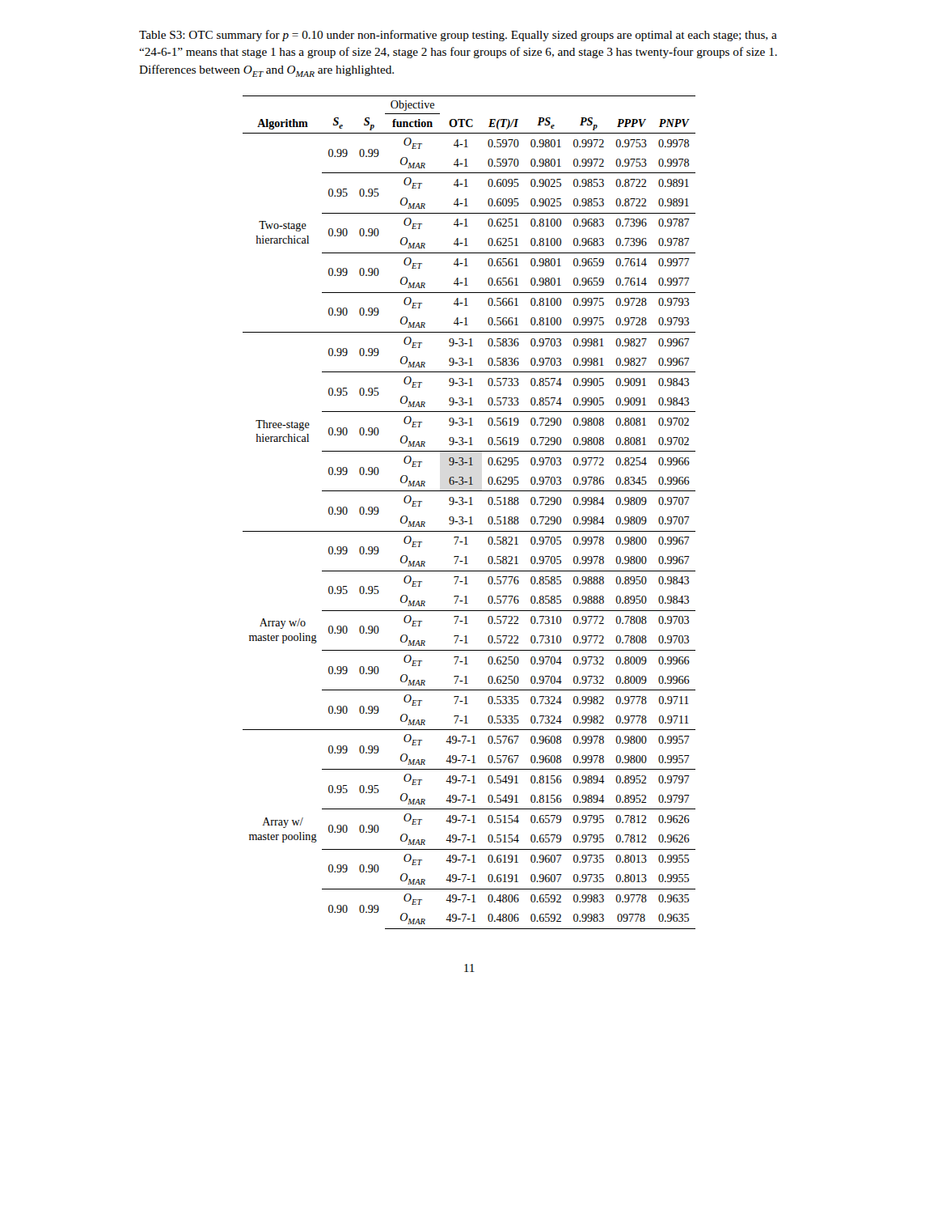Table S3: OTC summary for p = 0.10 under non-informative group testing. Equally sized groups are optimal at each stage; thus, a “24-6-1” means that stage 1 has a group of size 24, stage 2 has four groups of size 6, and stage 3 has twenty-four groups of size 1. Differences between OET and OMAR are highlighted.
| | | | Objective | | | | | | |
| Algorithm | S e | S p | function | OTC | E(T)/I | PS e | PS p | PPPV | PNPV |
| Two-stage hierarchical | 0.99 | 0.99 | O ET | 4-1 | 0.5970 | 0.9801 | 0.9972 | 0.9753 | 0.9978 |
| O MAR | 4-1 | 0.5970 | 0.9801 | 0.9972 | 0.9753 | 0.9978 |
| 0.95 | 0.95 | O ET | 4-1 | 0.6095 | 0.9025 | 0.9853 | 0.8722 | 0.9891 |
| O MAR | 4-1 | 0.6095 | 0.9025 | 0.9853 | 0.8722 | 0.9891 |
| 0.90 | 0.90 | O ET | 4-1 | 0.6251 | 0.8100 | 0.9683 | 0.7396 | 0.9787 |
| O MAR | 4-1 | 0.6251 | 0.8100 | 0.9683 | 0.7396 | 0.9787 |
| 0.99 | 0.90 | O ET | 4-1 | 0.6561 | 0.9801 | 0.9659 | 0.7614 | 0.9977 |
| O MAR | 4-1 | 0.6561 | 0.9801 | 0.9659 | 0.7614 | 0.9977 |
| 0.90 | 0.99 | O ET | 4-1 | 0.5661 | 0.8100 | 0.9975 | 0.9728 | 0.9793 |
| O MAR | 4-1 | 0.5661 | 0.8100 | 0.9975 | 0.9728 | 0.9793 |
| Three-stage hierarchical | 0.99 | 0.99 | O ET | 9-3-1 | 0.5836 | 0.9703 | 0.9981 | 0.9827 | 0.9967 |
| O MAR | 9-3-1 | 0.5836 | 0.9703 | 0.9981 | 0.9827 | 0.9967 |
| 0.95 | 0.95 | O ET | 9-3-1 | 0.5733 | 0.8574 | 0.9905 | 0.9091 | 0.9843 |
| O MAR | 9-3-1 | 0.5733 | 0.8574 | 0.9905 | 0.9091 | 0.9843 |
| 0.90 | 0.90 | O ET | 9-3-1 | 0.5619 | 0.7290 | 0.9808 | 0.8081 | 0.9702 |
| O MAR | 9-3-1 | 0.5619 | 0.7290 | 0.9808 | 0.8081 | 0.9702 |
| 0.99 | 0.90 | O ET | 9-3-1 | 0.6295 | 0.9703 | 0.9772 | 0.8254 | 0.9966 |
| O MAR | 6-3-1 | 0.6295 | 0.9703 | 0.9786 | 0.8345 | 0.9966 |
| 0.90 | 0.99 | O ET | 9-3-1 | 0.5188 | 0.7290 | 0.9984 | 0.9809 | 0.9707 |
| O MAR | 9-3-1 | 0.5188 | 0.7290 | 0.9984 | 0.9809 | 0.9707 |
| Array w/o master pooling | 0.99 | 0.99 | O ET | 7-1 | 0.5821 | 0.9705 | 0.9978 | 0.9800 | 0.9967 |
| O MAR | 7-1 | 0.5821 | 0.9705 | 0.9978 | 0.9800 | 0.9967 |
| 0.95 | 0.95 | O ET | 7-1 | 0.5776 | 0.8585 | 0.9888 | 0.8950 | 0.9843 |
| O MAR | 7-1 | 0.5776 | 0.8585 | 0.9888 | 0.8950 | 0.9843 |
| 0.90 | 0.90 | O ET | 7-1 | 0.5722 | 0.7310 | 0.9772 | 0.7808 | 0.9703 |
| O MAR | 7-1 | 0.5722 | 0.7310 | 0.9772 | 0.7808 | 0.9703 |
| 0.99 | 0.90 | O ET | 7-1 | 0.6250 | 0.9704 | 0.9732 | 0.8009 | 0.9966 |
| O MAR | 7-1 | 0.6250 | 0.9704 | 0.9732 | 0.8009 | 0.9966 |
| 0.90 | 0.99 | O ET | 7-1 | 0.5335 | 0.7324 | 0.9982 | 0.9778 | 0.9711 |
| O MAR | 7-1 | 0.5335 | 0.7324 | 0.9982 | 0.9778 | 0.9711 |
| Array w/ master pooling | 0.99 | 0.99 | O ET | 49-7-1 | 0.5767 | 0.9608 | 0.9978 | 0.9800 | 0.9957 |
| O MAR | 49-7-1 | 0.5767 | 0.9608 | 0.9978 | 0.9800 | 0.9957 |
| 0.95 | 0.95 | O ET | 49-7-1 | 0.5491 | 0.8156 | 0.9894 | 0.8952 | 0.9797 |
| O MAR | 49-7-1 | 0.5491 | 0.8156 | 0.9894 | 0.8952 | 0.9797 |
| 0.90 | 0.90 | O ET | 49-7-1 | 0.5154 | 0.6579 | 0.9795 | 0.7812 | 0.9626 |
| O MAR | 49-7-1 | 0.5154 | 0.6579 | 0.9795 | 0.7812 | 0.9626 |
| 0.99 | 0.90 | O ET | 49-7-1 | 0.6191 | 0.9607 | 0.9735 | 0.8013 | 0.9955 |
| O MAR | 49-7-1 | 0.6191 | 0.9607 | 0.9735 | 0.8013 | 0.9955 |
| 0.90 | 0.99 | O ET | 49-7-1 | 0.4806 | 0.6592 | 0.9983 | 0.9778 | 0.9635 |
| O MAR | 49-7-1 | 0.4806 | 0.6592 | 0.9983 | 09778 | 0.9635 |
11